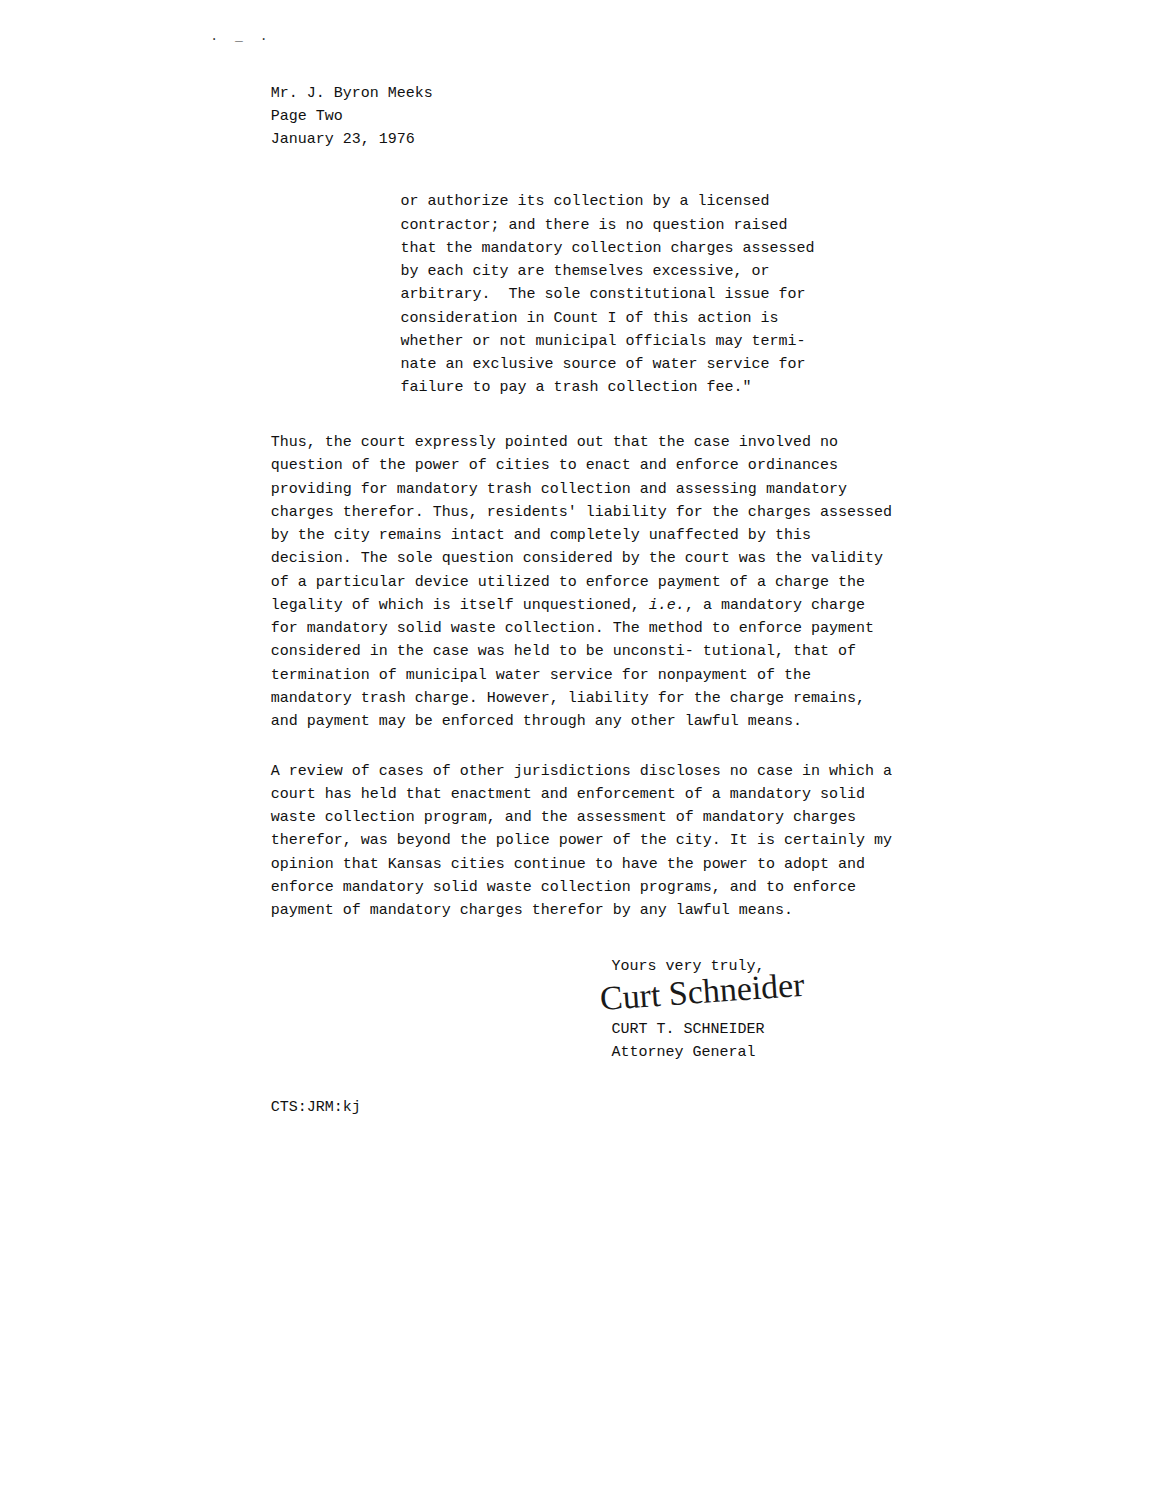. _ .
Mr. J. Byron Meeks
Page Two
January 23, 1976
or authorize its collection by a licensed contractor; and there is no question raised that the mandatory collection charges assessed by each city are themselves excessive, or arbitrary. The sole constitutional issue for consideration in Count I of this action is whether or not municipal officials may termi- nate an exclusive source of water service for failure to pay a trash collection fee."
Thus, the court expressly pointed out that the case involved no question of the power of cities to enact and enforce ordinances providing for mandatory trash collection and assessing mandatory charges therefor. Thus, residents' liability for the charges assessed by the city remains intact and completely unaffected by this decision. The sole question considered by the court was the validity of a particular device utilized to enforce payment of a charge the legality of which is itself unquestioned, i.e., a mandatory charge for mandatory solid waste collection. The method to enforce payment considered in the case was held to be unconsti- tutional, that of termination of municipal water service for nonpayment of the mandatory trash charge. However, liability for the charge remains, and payment may be enforced through any other lawful means.
A review of cases of other jurisdictions discloses no case in which a court has held that enactment and enforcement of a mandatory solid waste collection program, and the assessment of mandatory charges therefor, was beyond the police power of the city. It is certainly my opinion that Kansas cities continue to have the power to adopt and enforce mandatory solid waste collection programs, and to enforce payment of mandatory charges therefor by any lawful means.
Yours very truly,
Curt Schneider
CURT T. SCHNEIDER
Attorney General
CTS:JRM:kj